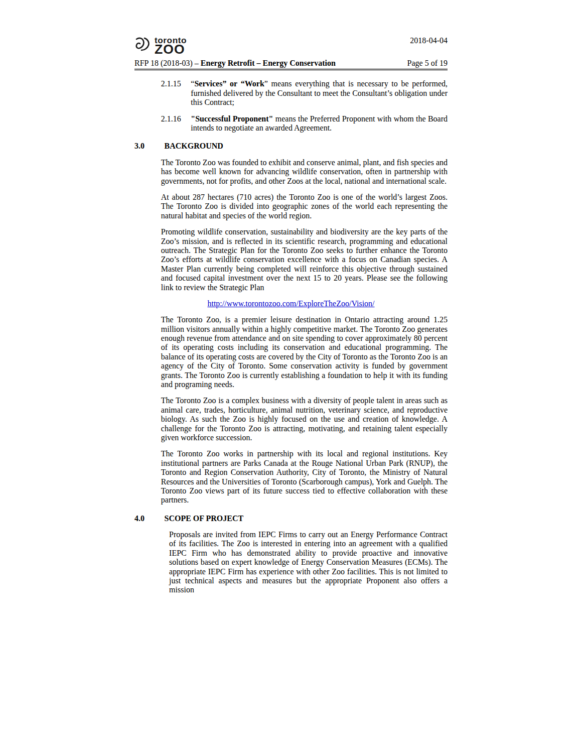toronto ZOO
2018-04-04
RFP 18 (2018-03) – Energy Retrofit – Energy Conservation
Page 5 of 19
2.1.15
“Services” or “Work” means everything that is necessary to be performed, furnished delivered by the Consultant to meet the Consultant’s obligation under this Contract;
2.1.16
"Successful Proponent" means the Preferred Proponent with whom the Board intends to negotiate an awarded Agreement.
3.0
BACKGROUND
The Toronto Zoo was founded to exhibit and conserve animal, plant, and fish species and has become well known for advancing wildlife conservation, often in partnership with governments, not for profits, and other Zoos at the local, national and international scale.
At about 287 hectares (710 acres) the Toronto Zoo is one of the world’s largest Zoos. The Toronto Zoo is divided into geographic zones of the world each representing the natural habitat and species of the world region.
Promoting wildlife conservation, sustainability and biodiversity are the key parts of the Zoo’s mission, and is reflected in its scientific research, programming and educational outreach. The Strategic Plan for the Toronto Zoo seeks to further enhance the Toronto Zoo’s efforts at wildlife conservation excellence with a focus on Canadian species. A Master Plan currently being completed will reinforce this objective through sustained and focused capital investment over the next 15 to 20 years. Please see the following link to review the Strategic Plan
http://www.torontozoo.com/ExploreTheZoo/Vision/
The Toronto Zoo, is a premier leisure destination in Ontario attracting around 1.25 million visitors annually within a highly competitive market. The Toronto Zoo generates enough revenue from attendance and on site spending to cover approximately 80 percent of its operating costs including its conservation and educational programming. The balance of its operating costs are covered by the City of Toronto as the Toronto Zoo is an agency of the City of Toronto. Some conservation activity is funded by government grants. The Toronto Zoo is currently establishing a foundation to help it with its funding and programing needs.
The Toronto Zoo is a complex business with a diversity of people talent in areas such as animal care, trades, horticulture, animal nutrition, veterinary science, and reproductive biology. As such the Zoo is highly focused on the use and creation of knowledge. A challenge for the Toronto Zoo is attracting, motivating, and retaining talent especially given workforce succession.
The Toronto Zoo works in partnership with its local and regional institutions. Key institutional partners are Parks Canada at the Rouge National Urban Park (RNUP), the Toronto and Region Conservation Authority, City of Toronto, the Ministry of Natural Resources and the Universities of Toronto (Scarborough campus), York and Guelph. The Toronto Zoo views part of its future success tied to effective collaboration with these partners.
4.0
SCOPE OF PROJECT
Proposals are invited from IEPC Firms to carry out an Energy Performance Contract of its facilities. The Zoo is interested in entering into an agreement with a qualified IEPC Firm who has demonstrated ability to provide proactive and innovative solutions based on expert knowledge of Energy Conservation Measures (ECMs). The appropriate IEPC Firm has experience with other Zoo facilities. This is not limited to just technical aspects and measures but the appropriate Proponent also offers a mission